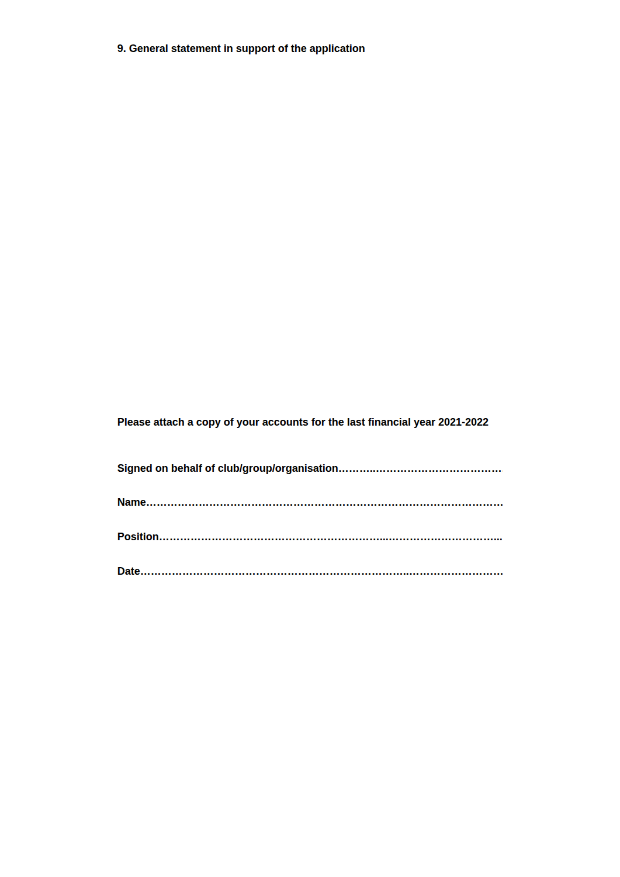9. General statement in support of the application
Please attach a copy of your accounts for the last financial year 2021-2022
Signed on behalf of club/group/organisation………..………………………………...
Name…………………………………………………………………………………………
Position………………………………………………………...…………………………...
Date…………………………………………………………………..……………………….